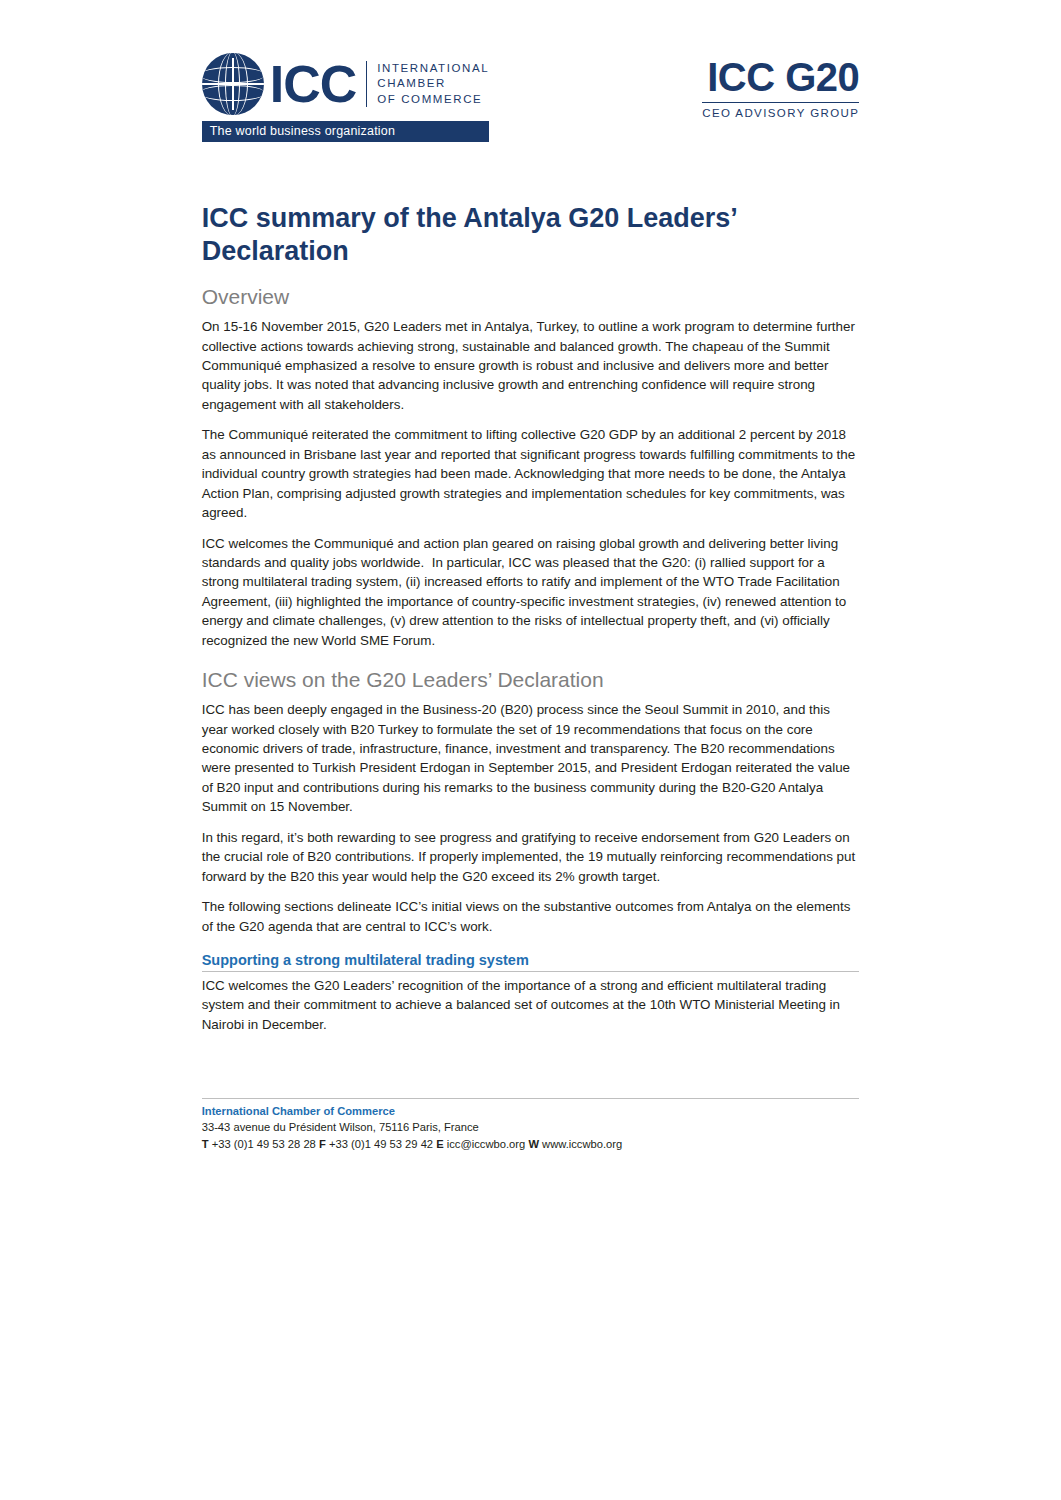ICC
International
Chamber
of Commerce
The world business organization
ICC G20
CEO Advisory Group
ICC summary of the Antalya G20 Leaders’ Declaration
Overview
On 15-16 November 2015, G20 Leaders met in Antalya, Turkey, to outline a work program to determine further collective actions towards achieving strong, sustainable and balanced growth. The chapeau of the Summit Communiqué emphasized a resolve to ensure growth is robust and inclusive and delivers more and better quality jobs. It was noted that advancing inclusive growth and entrenching confidence will require strong engagement with all stakeholders.
The Communiqué reiterated the commitment to lifting collective G20 GDP by an additional 2 percent by 2018 as announced in Brisbane last year and reported that significant progress towards fulfilling commitments to the individual country growth strategies had been made. Acknowledging that more needs to be done, the Antalya Action Plan, comprising adjusted growth strategies and implementation schedules for key commitments, was agreed.
ICC welcomes the Communiqué and action plan geared on raising global growth and delivering better living standards and quality jobs worldwide. In particular, ICC was pleased that the G20: (i) rallied support for a strong multilateral trading system, (ii) increased efforts to ratify and implement of the WTO Trade Facilitation Agreement, (iii) highlighted the importance of country-specific investment strategies, (iv) renewed attention to energy and climate challenges, (v) drew attention to the risks of intellectual property theft, and (vi) officially recognized the new World SME Forum.
ICC views on the G20 Leaders’ Declaration
ICC has been deeply engaged in the Business-20 (B20) process since the Seoul Summit in 2010, and this year worked closely with B20 Turkey to formulate the set of 19 recommendations that focus on the core economic drivers of trade, infrastructure, finance, investment and transparency. The B20 recommendations were presented to Turkish President Erdogan in September 2015, and President Erdogan reiterated the value of B20 input and contributions during his remarks to the business community during the B20-G20 Antalya Summit on 15 November.
In this regard, it’s both rewarding to see progress and gratifying to receive endorsement from G20 Leaders on the crucial role of B20 contributions. If properly implemented, the 19 mutually reinforcing recommendations put forward by the B20 this year would help the G20 exceed its 2% growth target.
The following sections delineate ICC’s initial views on the substantive outcomes from Antalya on the elements of the G20 agenda that are central to ICC’s work.
Supporting a strong multilateral trading system
ICC welcomes the G20 Leaders’ recognition of the importance of a strong and efficient multilateral trading system and their commitment to achieve a balanced set of outcomes at the 10th WTO Ministerial Meeting in Nairobi in December.
International Chamber of Commerce
33-43 avenue du Président Wilson, 75116 Paris, France
T +33 (0)1 49 53 28 28 F +33 (0)1 49 53 29 42 E icc@iccwbo.org W www.iccwbo.org